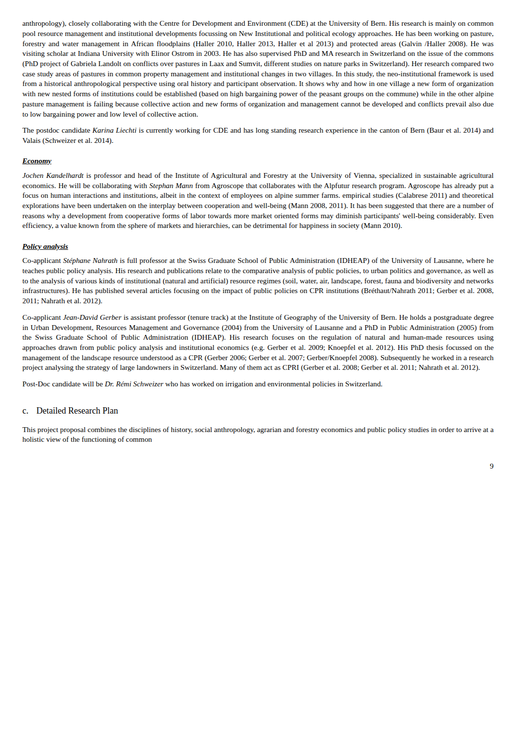anthropology), closely collaborating with the Centre for Development and Environment (CDE) at the University of Bern. His research is mainly on common pool resource management and institutional developments focussing on New Institutional and political ecology approaches. He has been working on pasture, forestry and water management in African floodplains (Haller 2010, Haller 2013, Haller et al 2013) and protected areas (Galvin /Haller 2008). He was visiting scholar at Indiana University with Elinor Ostrom in 2003. He has also supervised PhD and MA research in Switzerland on the issue of the commons (PhD project of Gabriela Landolt on conflicts over pastures in Laax and Sumvit, different studies on nature parks in Switzerland). Her research compared two case study areas of pastures in common property management and institutional changes in two villages. In this study, the neo-institutional framework is used from a historical anthropological perspective using oral history and participant observation. It shows why and how in one village a new form of organization with new nested forms of institutions could be established (based on high bargaining power of the peasant groups on the commune) while in the other alpine pasture management is failing because collective action and new forms of organization and management cannot be developed and conflicts prevail also due to low bargaining power and low level of collective action.
The postdoc candidate Karina Liechti is currently working for CDE and has long standing research experience in the canton of Bern (Baur et al. 2014) and Valais (Schweizer et al. 2014).
Economy
Jochen Kandelhardt is professor and head of the Institute of Agricultural and Forestry at the University of Vienna, specialized in sustainable agricultural economics. He will be collaborating with Stephan Mann from Agroscope that collaborates with the Alpfutur research program. Agroscope has already put a focus on human interactions and institutions, albeit in the context of employees on alpine summer farms. empirical studies (Calabrese 2011) and theoretical explorations have been undertaken on the interplay between cooperation and well-being (Mann 2008, 2011). It has been suggested that there are a number of reasons why a development from cooperative forms of labor towards more market oriented forms may diminish participants' well-being considerably. Even efficiency, a value known from the sphere of markets and hierarchies, can be detrimental for happiness in society (Mann 2010).
Policy analysis
Co-applicant Stéphane Nahrath is full professor at the Swiss Graduate School of Public Administration (IDHEAP) of the University of Lausanne, where he teaches public policy analysis. His research and publications relate to the comparative analysis of public policies, to urban politics and governance, as well as to the analysis of various kinds of institutional (natural and artificial) resource regimes (soil, water, air, landscape, forest, fauna and biodiversity and networks infrastructures). He has published several articles focusing on the impact of public policies on CPR institutions (Bréthaut/Nahrath 2011; Gerber et al. 2008, 2011; Nahrath et al. 2012).
Co-applicant Jean‑David Gerber is assistant professor (tenure track) at the Institute of Geography of the University of Bern. He holds a postgraduate degree in Urban Development, Resources Management and Governance (2004) from the University of Lausanne and a PhD in Public Administration (2005) from the Swiss Graduate School of Public Administration (IDHEAP). His research focuses on the regulation of natural and human‑made resources using approaches drawn from public policy analysis and institutional economics (e.g. Gerber et al. 2009; Knoepfel et al. 2012). His PhD thesis focussed on the management of the landscape resource understood as a CPR (Gerber 2006; Gerber et al. 2007; Gerber/Knoepfel 2008). Subsequently he worked in a research project analysing the strategy of large landowners in Switzerland. Many of them act as CPRI (Gerber et al. 2008; Gerber et al. 2011; Nahrath et al. 2012).
Post-Doc candidate will be Dr. Rémi Schweizer who has worked on irrigation and environmental policies in Switzerland.
c. Detailed Research Plan
This project proposal combines the disciplines of history, social anthropology, agrarian and forestry economics and public policy studies in order to arrive at a holistic view of the functioning of common
9